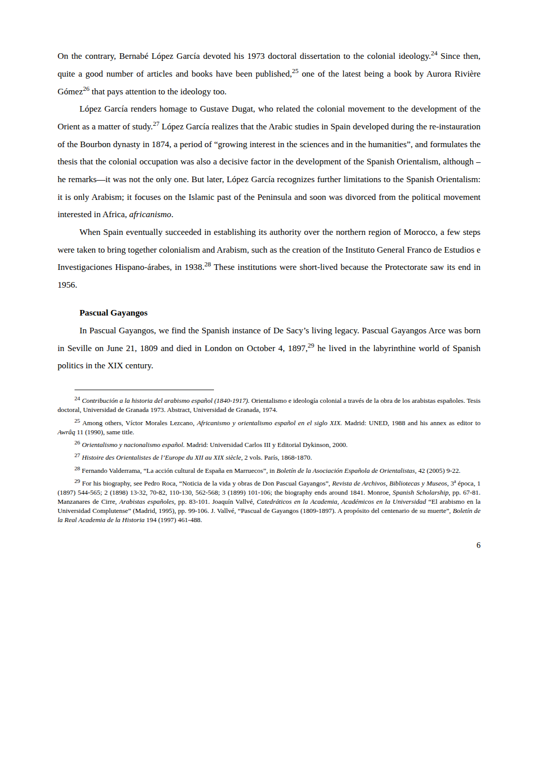On the contrary, Bernabé López García devoted his 1973 doctoral dissertation to the colonial ideology.24 Since then, quite a good number of articles and books have been published,25 one of the latest being a book by Aurora Rivière Gómez26 that pays attention to the ideology too.
López García renders homage to Gustave Dugat, who related the colonial movement to the development of the Orient as a matter of study.27 López García realizes that the Arabic studies in Spain developed during the re-instauration of the Bourbon dynasty in 1874, a period of “growing interest in the sciences and in the humanities”, and formulates the thesis that the colonial occupation was also a decisive factor in the development of the Spanish Orientalism, although –he remarks—it was not the only one. But later, López García recognizes further limitations to the Spanish Orientalism: it is only Arabism; it focuses on the Islamic past of the Peninsula and soon was divorced from the political movement interested in Africa, africanismo.
When Spain eventually succeeded in establishing its authority over the northern region of Morocco, a few steps were taken to bring together colonialism and Arabism, such as the creation of the Instituto General Franco de Estudios e Investigaciones Hispano-árabes, in 1938.28 These institutions were short-lived because the Protectorate saw its end in 1956.
Pascual Gayangos
In Pascual Gayangos, we find the Spanish instance of De Sacy’s living legacy. Pascual Gayangos Arce was born in Seville on June 21, 1809 and died in London on October 4, 1897,29 he lived in the labyrinthine world of Spanish politics in the XIX century.
24 Contribución a la historia del arabismo español (1840-1917). Orientalismo e ideología colonial a través de la obra de los arabistas españoles. Tesis doctoral, Universidad de Granada 1973. Abstract, Universidad de Granada, 1974.
25 Among others, Víctor Morales Lezcano, Africanismo y orientalismo español en el siglo XIX. Madrid: UNED, 1988 and his annex as editor to Awrâq 11 (1990), same title.
26 Orientalismo y nacionalismo español. Madrid: Universidad Carlos III y Editorial Dykinson, 2000.
27 Histoire des Orientalistes de l’Europe du XII au XIX siècle, 2 vols. París, 1868-1870.
28 Fernando Valderrama, “La acción cultural de España en Marruecos”, in Boletín de la Asociación Española de Orientalistas, 42 (2005) 9-22.
29 For his biography, see Pedro Roca, “Noticia de la vida y obras de Don Pascual Gayangos”, Revista de Archivos, Bibliotecas y Museos, 3ª época, 1 (1897) 544-565; 2 (1898) 13-32, 70-82, 110-130, 562-568; 3 (1899) 101-106; the biography ends around 1841. Monroe, Spanish Scholarship, pp. 67-81. Manzanares de Cirre, Arabistas españoles, pp. 83-101. Joaquín Vallvé, Catedráticos en la Academia, Académicos en la Universidad “El arabismo en la Universidad Complutense” (Madrid, 1995), pp. 99-106. J. Vallvé, “Pascual de Gayangos (1809-1897). A propósito del centenario de su muerte”, Boletín de la Real Academia de la Historia 194 (1997) 461-488.
6